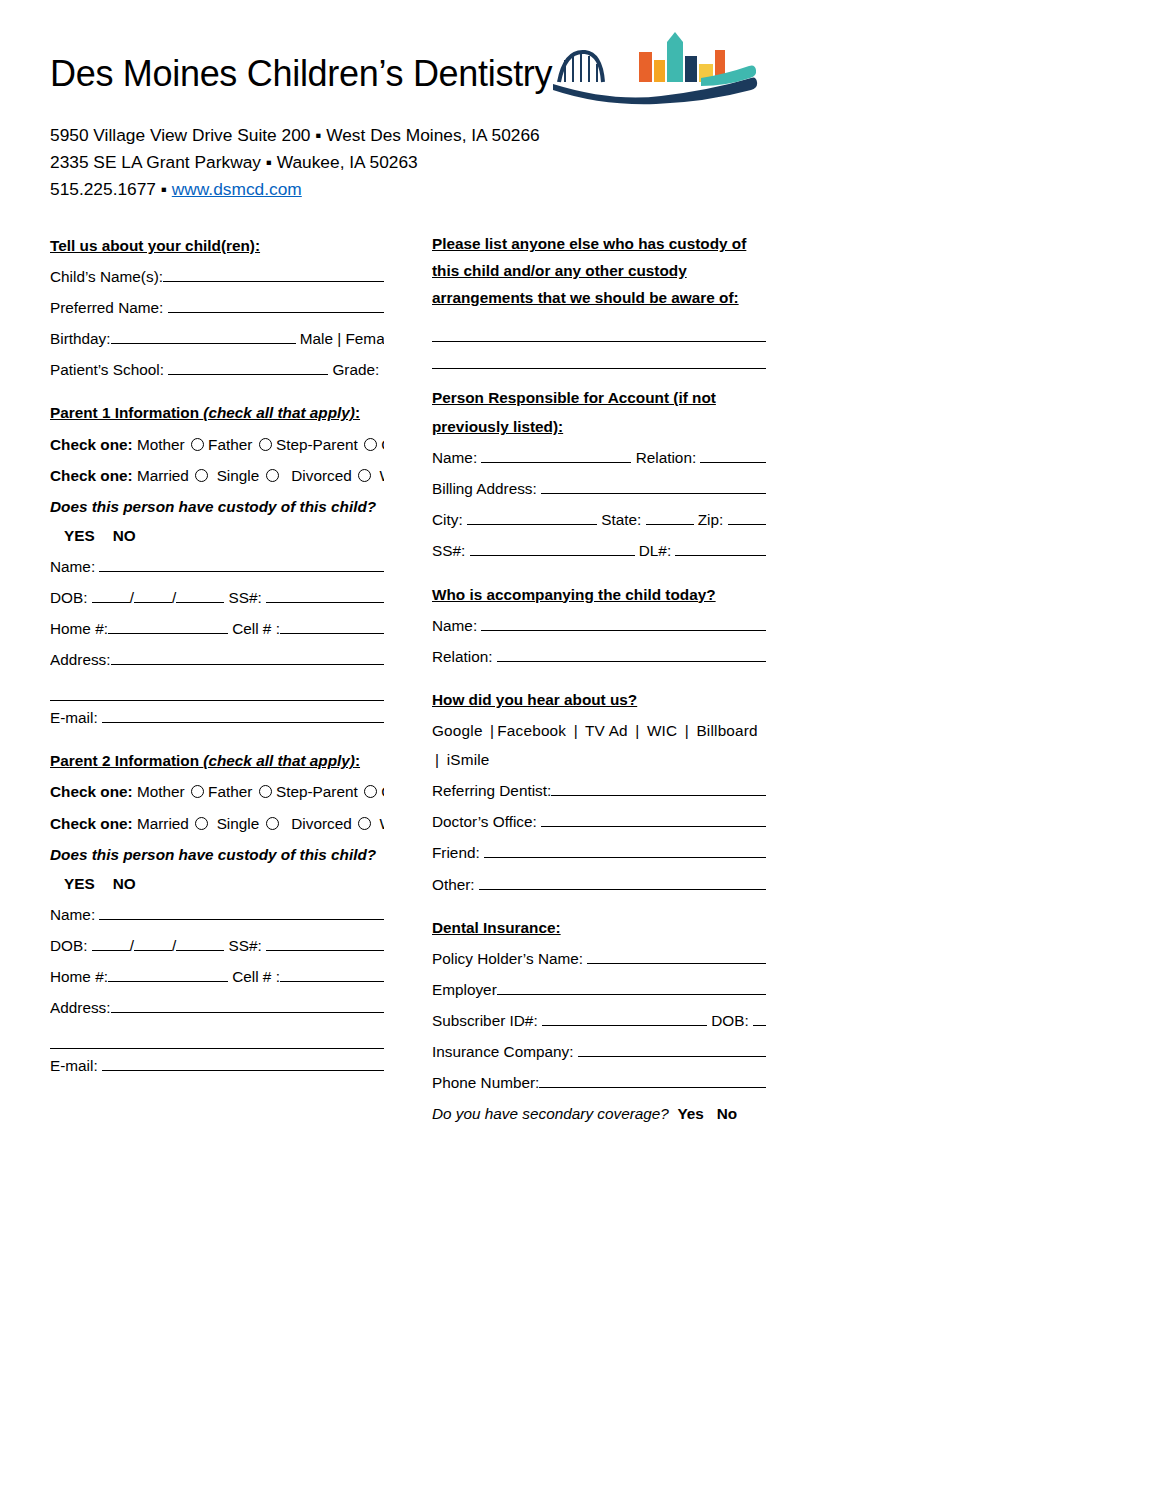Des Moines Children’s Dentistry
5950 Village View Drive Suite 200 ▪ West Des Moines, IA 50266
2335 SE LA Grant Parkway ▪ Waukee, IA 50263
515.225.1677 ▪ www.dsmcd.com
Tell us about your child(ren):
Child’s Name(s):
Preferred Name:
Birthday: Male | Female
Patient’s School: Grade:
Parent 1 Information (check all that apply):
Check one: Mother Father Step-Parent Guardian
Check one: Married Single Divorced Widowed
Does this person have custody of this child? YESNO
Name:
DOB: / / SS#:
Home #: Cell # :
Address:
E-mail:
Parent 2 Information (check all that apply):
Check one: Mother Father Step-Parent Guardian
Check one: Married Single Divorced Widowed
Does this person have custody of this child? YESNO
Name:
DOB: / / SS#:
Home #: Cell # :
Address:
E-mail:
Please list anyone else who has custody of this child and/or any other custody arrangements that we should be aware of: Person Responsible for Account (if not previously listed):
Name: Relation:
Billing Address:
City: State: Zip:
SS#: DL#:
Who is accompanying the child today?
Name:
Relation:
How did you hear about us?
Google |Facebook | TV Ad | WIC | Billboard | iSmile
Referring Dentist:
Doctor’s Office:
Friend:
Other:
Dental Insurance:
Policy Holder’s Name:
Employer
Subscriber ID#: DOB:
Insurance Company:
Phone Number:
Do you have secondary coverage? Yes No